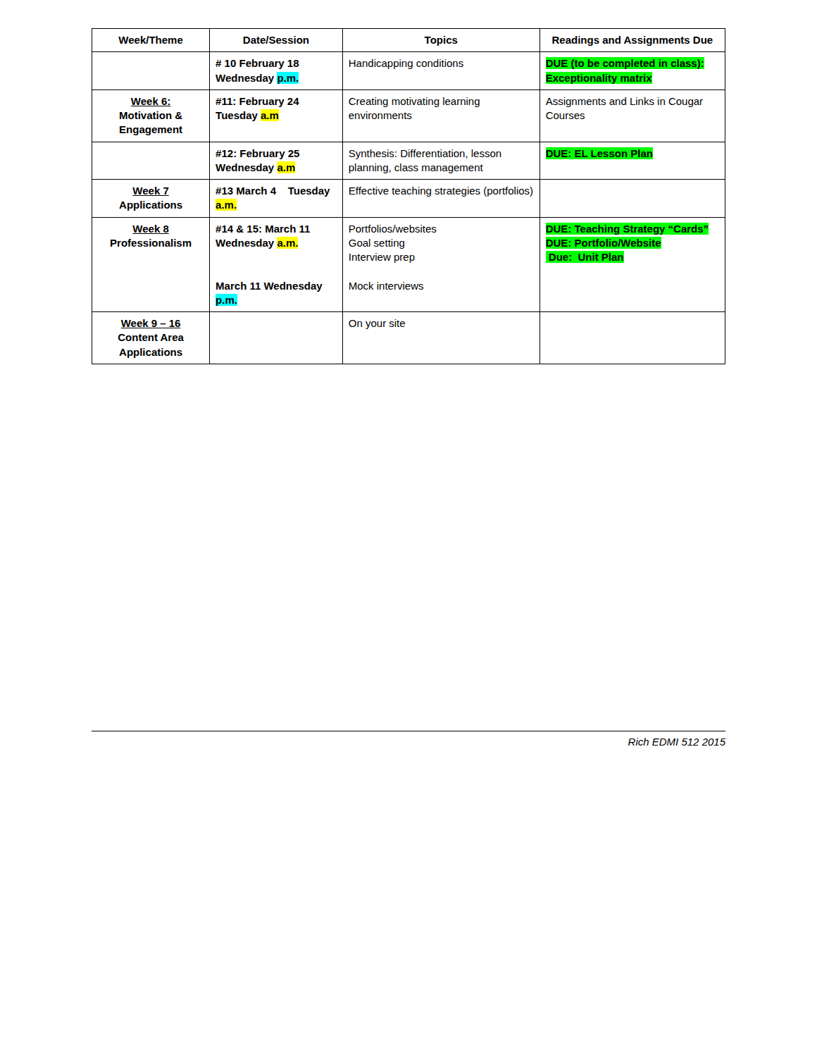| Week/Theme | Date/Session | Topics | Readings and Assignments Due |
| --- | --- | --- | --- |
| | # 10 February 18 Wednesday p.m. | Handicapping conditions | DUE (to be completed in class): Exceptionality matrix |
| Week 6: Motivation & Engagement | #11: February 24 Tuesday a.m | Creating motivating learning environments | Assignments and Links in Cougar Courses |
| | #12: February 25 Wednesday a.m | Synthesis: Differentiation, lesson planning, class management | DUE: EL Lesson Plan |
| Week 7 Applications | #13 March 4 Tuesday a.m. | Effective teaching strategies (portfolios) | |
| Week 8 Professionalism | #14 & 15: March 11 Wednesday a.m. March 11 Wednesday p.m. | Portfolios/websites Goal setting Interview prep Mock interviews | DUE: Teaching Strategy “Cards” DUE: Portfolio/Website Due: Unit Plan |
| Week 9 – 16 Content Area Applications | | On your site | |
Rich EDMI 512 2015